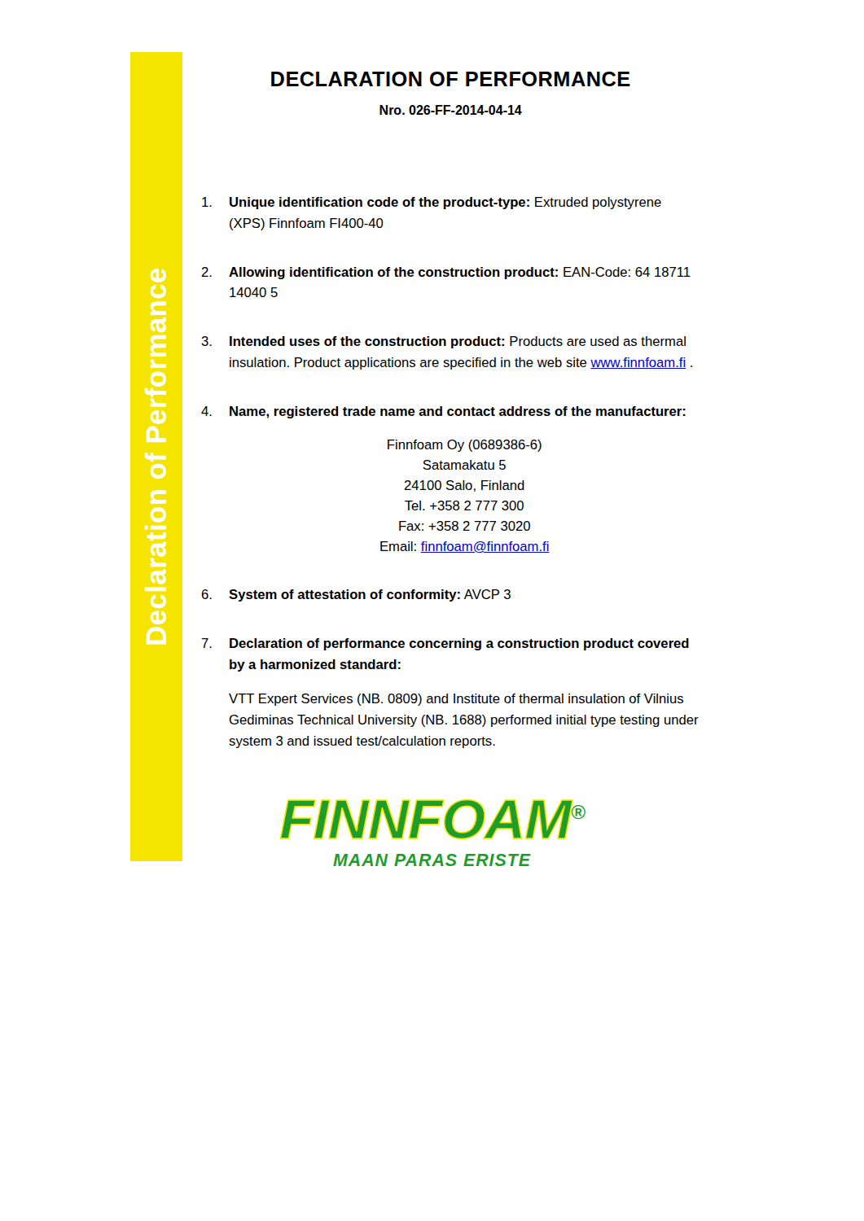Declaration of Performance
DECLARATION OF PERFORMANCE
Nro. 026-FF-2014-04-14
1. Unique identification code of the product-type: Extruded polystyrene (XPS) Finnfoam FI400-40
2. Allowing identification of the construction product: EAN-Code: 64 18711 14040 5
3. Intended uses of the construction product: Products are used as thermal insulation. Product applications are specified in the web site www.finnfoam.fi .
4. Name, registered trade name and contact address of the manufacturer:
Finnfoam Oy (0689386-6)
Satamakatu 5
24100 Salo, Finland
Tel. +358 2 777 300
Fax: +358 2 777 3020
Email: finnfoam@finnfoam.fi
6. System of attestation of conformity: AVCP 3
7. Declaration of performance concerning a construction product covered by a harmonized standard:
VTT Expert Services (NB. 0809) and Institute of thermal insulation of Vilnius Gediminas Technical University (NB. 1688) performed initial type testing under system 3 and issued test/calculation reports.
FINNFOAM®
MAAN PARAS ERISTE